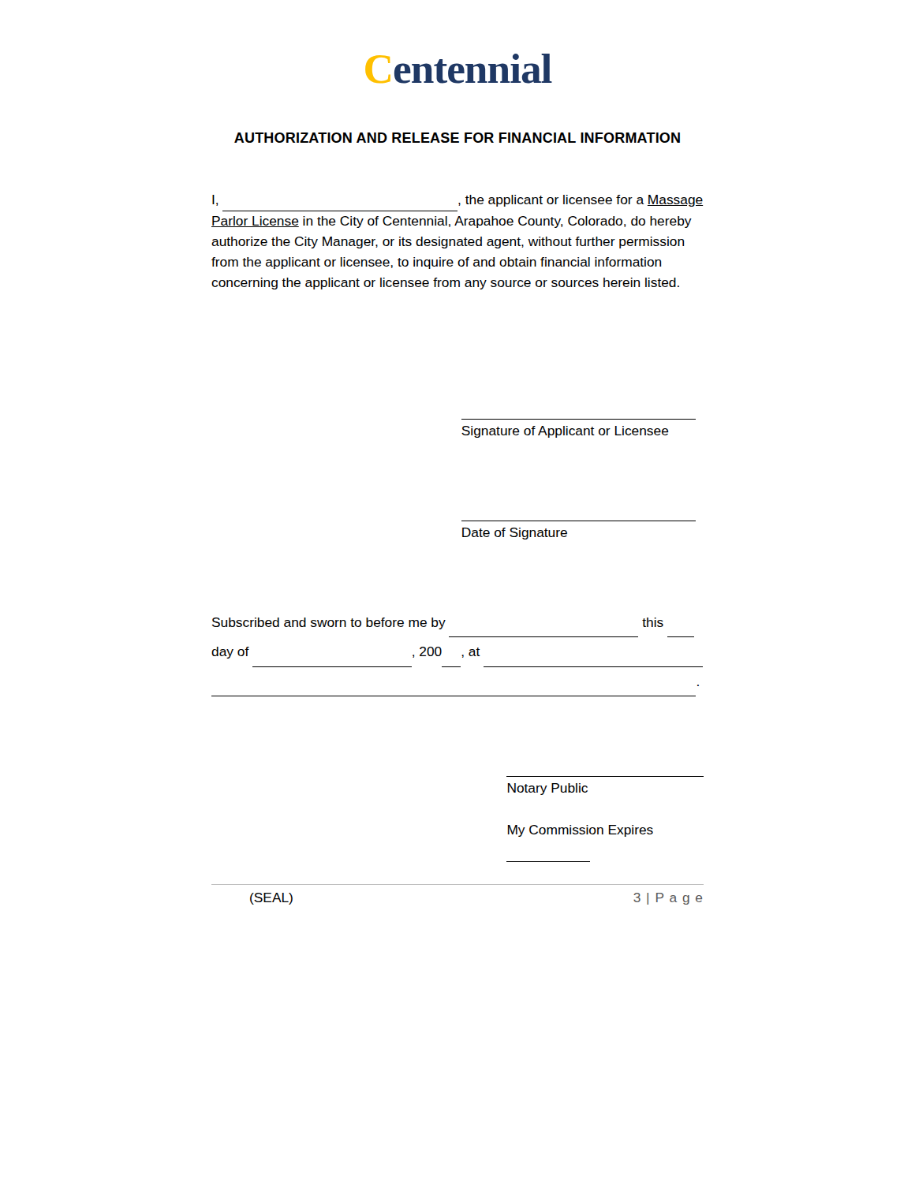Centennial
AUTHORIZATION AND RELEASE FOR FINANCIAL INFORMATION
I, , the applicant or licensee for a Massage Parlor License in the City of Centennial, Arapahoe County, Colorado, do hereby authorize the City Manager, or its designated agent, without further permission from the applicant or licensee, to inquire of and obtain financial information concerning the applicant or licensee from any source or sources herein listed.
Signature of Applicant or Licensee
Date of Signature
Subscribed and sworn to before me by this day of , 200 , at .
Notary Public
My Commission Expires
(SEAL)
3 | P a g e